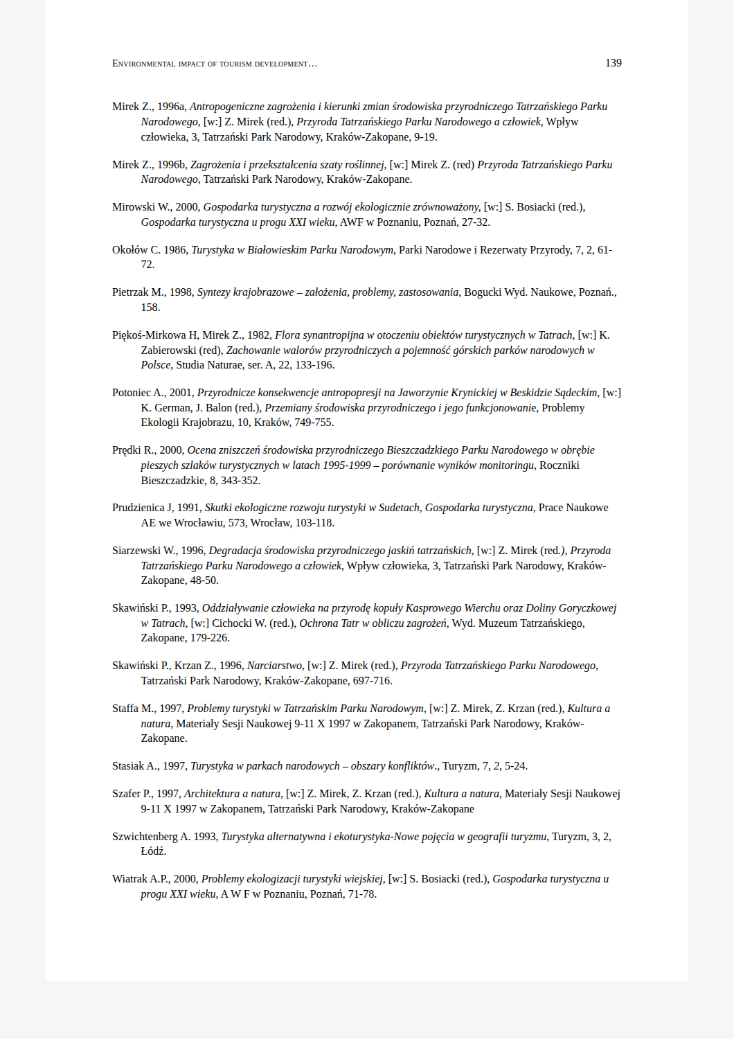Environmental impact of tourism development… 139
Mirek Z., 1996a, Antropogeniczne zagrożenia i kierunki zmian środowiska przyrodniczego Tatrzańskiego Parku Narodowego, [w:] Z. Mirek (red.), Przyroda Tatrzańskiego Parku Narodowego a człowiek, Wpływ człowieka, 3, Tatrzański Park Narodowy, Kraków-Zakopane, 9-19.
Mirek Z., 1996b, Zagrożenia i przekształcenia szaty roślinnej, [w:] Mirek Z. (red) Przyroda Tatrzańskiego Parku Narodowego, Tatrzański Park Narodowy, Kraków-Zakopane.
Mirowski W., 2000, Gospodarka turystyczna a rozwój ekologicznie zrównoważony, [w:] S. Bosiacki (red.), Gospodarka turystyczna u progu XXI wieku, AWF w Poznaniu, Poznań, 27-32.
Okołów C. 1986, Turystyka w Białowieskim Parku Narodowym, Parki Narodowe i Rezerwaty Przyrody, 7, 2, 61-72.
Pietrzak M., 1998, Syntezy krajobrazowe – założenia, problemy, zastosowania, Bogucki Wyd. Naukowe, Poznań., 158.
Piękoś-Mirkowa H, Mirek Z., 1982, Flora synantropijna w otoczeniu obiektów turystycznych w Tatrach, [w:] K. Zabierowski (red), Zachowanie walorów przyrodniczych a pojemność górskich parków narodowych w Polsce, Studia Naturae, ser. A, 22, 133-196.
Potoniec A., 2001, Przyrodnicze konsekwencje antropopresji na Jaworzynie Krynickiej w Beskidzie Sądeckim, [w:] K. German, J. Balon (red.), Przemiany środowiska przyrodniczego i jego funkcjonowanie, Problemy Ekologii Krajobrazu, 10, Kraków, 749-755.
Prędki R., 2000, Ocena zniszczeń środowiska przyrodniczego Bieszczadzkiego Parku Narodowego w obrębie pieszych szlaków turystycznych w latach 1995-1999 – porównanie wyników monitoringu, Roczniki Bieszczadzkie, 8, 343-352.
Prudzienica J, 1991, Skutki ekologiczne rozwoju turystyki w Sudetach, Gospodarka turystyczna, Prace Naukowe AE we Wrocławiu, 573, Wrocław, 103-118.
Siarzewski W., 1996, Degradacja środowiska przyrodniczego jaskiń tatrzańskich, [w:] Z. Mirek (red.), Przyroda Tatrzańskiego Parku Narodowego a człowiek, Wpływ człowieka, 3, Tatrzański Park Narodowy, Kraków-Zakopane, 48-50.
Skawiński P., 1993, Oddziaływanie człowieka na przyrodę kopuły Kasprowego Wierchu oraz Doliny Goryczkowej w Tatrach, [w:] Cichocki W. (red.), Ochrona Tatr w obliczu zagrożeń, Wyd. Muzeum Tatrzańskiego, Zakopane, 179-226.
Skawiński P., Krzan Z., 1996, Narciarstwo, [w:] Z. Mirek (red.), Przyroda Tatrzańskiego Parku Narodowego, Tatrzański Park Narodowy, Kraków-Zakopane, 697-716.
Staffa M., 1997, Problemy turystyki w Tatrzańskim Parku Narodowym, [w:] Z. Mirek, Z. Krzan (red.), Kultura a natura, Materiały Sesji Naukowej 9-11 X 1997 w Zakopanem, Tatrzański Park Narodowy, Kraków-Zakopane.
Stasiak A., 1997, Turystyka w parkach narodowych – obszary konfliktów., Turyzm, 7, 2, 5-24.
Szafer P., 1997, Architektura a natura, [w:] Z. Mirek, Z. Krzan (red.), Kultura a natura, Materiały Sesji Naukowej 9-11 X 1997 w Zakopanem, Tatrzański Park Narodowy, Kraków-Zakopane
Szwichtenberg A. 1993, Turystyka alternatywna i ekoturystyka-Nowe pojęcia w geografii turyzmu, Turyzm, 3, 2, Łódź.
Wiatrak A.P., 2000, Problemy ekologizacji turystyki wiejskiej, [w:] S. Bosiacki (red.), Gospodarka turystyczna u progu XXI wieku, A W F w Poznaniu, Poznań, 71-78.